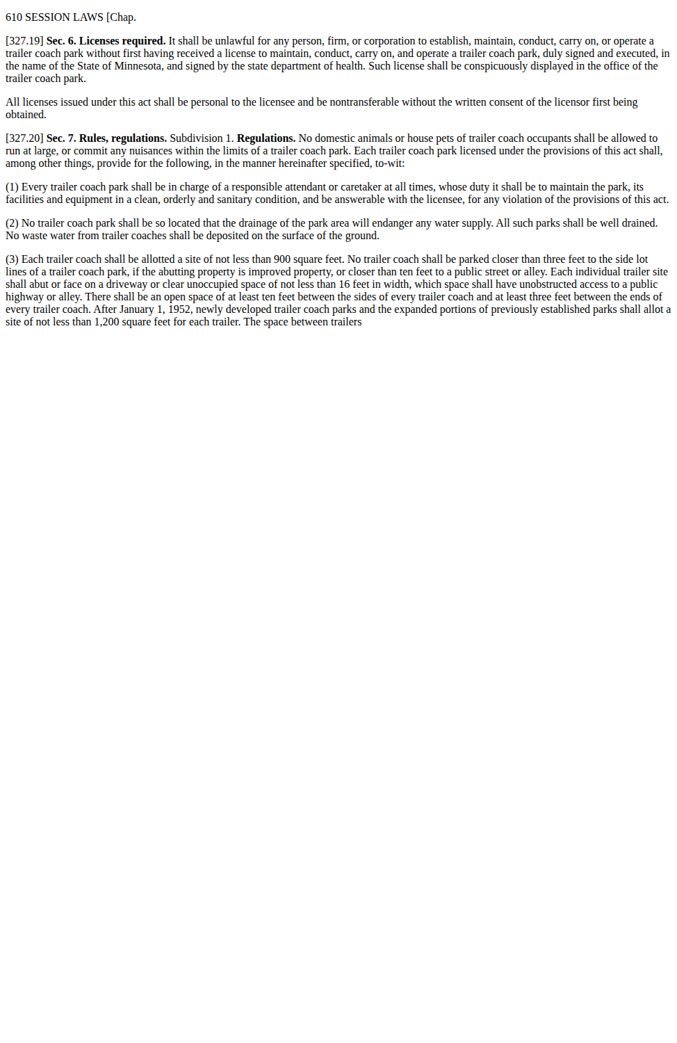610 SESSION LAWS [Chap.
[327.19] Sec. 6. Licenses required. It shall be unlawful for any person, firm, or corporation to establish, maintain, conduct, carry on, or operate a trailer coach park without first having received a license to maintain, conduct, carry on, and operate a trailer coach park, duly signed and executed, in the name of the State of Minnesota, and signed by the state department of health. Such license shall be conspicuously displayed in the office of the trailer coach park.
All licenses issued under this act shall be personal to the licensee and be nontransferable without the written consent of the licensor first being obtained.
[327.20] Sec. 7. Rules, regulations. Subdivision 1. Regulations. No domestic animals or house pets of trailer coach occupants shall be allowed to run at large, or commit any nuisances within the limits of a trailer coach park. Each trailer coach park licensed under the provisions of this act shall, among other things, provide for the following, in the manner hereinafter specified, to-wit:
(1) Every trailer coach park shall be in charge of a responsible attendant or caretaker at all times, whose duty it shall be to maintain the park, its facilities and equipment in a clean, orderly and sanitary condition, and be answerable with the licensee, for any violation of the provisions of this act.
(2) No trailer coach park shall be so located that the drainage of the park area will endanger any water supply. All such parks shall be well drained. No waste water from trailer coaches shall be deposited on the surface of the ground.
(3) Each trailer coach shall be allotted a site of not less than 900 square feet. No trailer coach shall be parked closer than three feet to the side lot lines of a trailer coach park, if the abutting property is improved property, or closer than ten feet to a public street or alley. Each individual trailer site shall abut or face on a driveway or clear unoccupied space of not less than 16 feet in width, which space shall have unobstructed access to a public highway or alley. There shall be an open space of at least ten feet between the sides of every trailer coach and at least three feet between the ends of every trailer coach. After January 1, 1952, newly developed trailer coach parks and the expanded portions of previously established parks shall allot a site of not less than 1,200 square feet for each trailer. The space between trailers